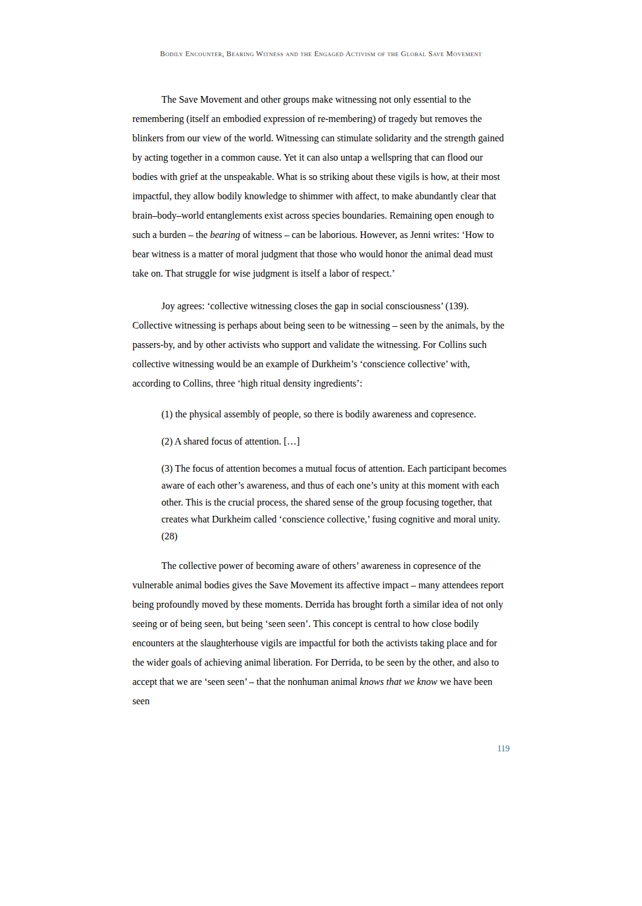Bodily Encounter, Bearing Witness and the Engaged Activism of the Global Save Movement
The Save Movement and other groups make witnessing not only essential to the remembering (itself an embodied expression of re-membering) of tragedy but removes the blinkers from our view of the world. Witnessing can stimulate solidarity and the strength gained by acting together in a common cause. Yet it can also untap a wellspring that can flood our bodies with grief at the unspeakable. What is so striking about these vigils is how, at their most impactful, they allow bodily knowledge to shimmer with affect, to make abundantly clear that brain–body–world entanglements exist across species boundaries. Remaining open enough to such a burden – the bearing of witness – can be laborious. However, as Jenni writes: ‘How to bear witness is a matter of moral judgment that those who would honor the animal dead must take on. That struggle for wise judgment is itself a labor of respect.’
Joy agrees: ‘collective witnessing closes the gap in social consciousness’ (139). Collective witnessing is perhaps about being seen to be witnessing – seen by the animals, by the passers-by, and by other activists who support and validate the witnessing. For Collins such collective witnessing would be an example of Durkheim’s ‘conscience collective’ with, according to Collins, three ‘high ritual density ingredients’:
(1) the physical assembly of people, so there is bodily awareness and copresence.
(2) A shared focus of attention. […]
(3) The focus of attention becomes a mutual focus of attention. Each participant becomes aware of each other’s awareness, and thus of each one’s unity at this moment with each other. This is the crucial process, the shared sense of the group focusing together, that creates what Durkheim called ‘conscience collective,’ fusing cognitive and moral unity. (28)
The collective power of becoming aware of others’ awareness in copresence of the vulnerable animal bodies gives the Save Movement its affective impact – many attendees report being profoundly moved by these moments. Derrida has brought forth a similar idea of not only seeing or of being seen, but being ‘seen seen’. This concept is central to how close bodily encounters at the slaughterhouse vigils are impactful for both the activists taking place and for the wider goals of achieving animal liberation. For Derrida, to be seen by the other, and also to accept that we are ‘seen seen’ – that the nonhuman animal knows that we know we have been seen
119